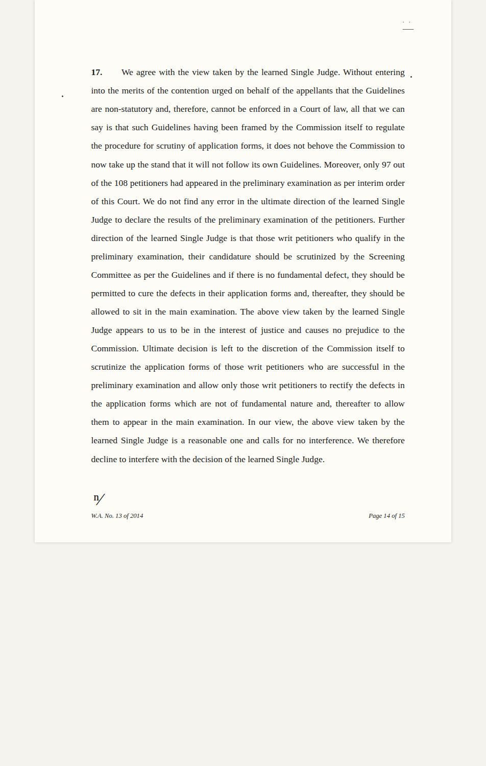. . —
17. We agree with the view taken by the learned Single Judge. Without entering into the merits of the contention urged on behalf of the appellants that the Guidelines are non-statutory and, therefore, cannot be enforced in a Court of law, all that we can say is that such Guidelines having been framed by the Commission itself to regulate the procedure for scrutiny of application forms, it does not behove the Commission to now take up the stand that it will not follow its own Guidelines. Moreover, only 97 out of the 108 petitioners had appeared in the preliminary examination as per interim order of this Court. We do not find any error in the ultimate direction of the learned Single Judge to declare the results of the preliminary examination of the petitioners. Further direction of the learned Single Judge is that those writ petitioners who qualify in the preliminary examination, their candidature should be scrutinized by the Screening Committee as per the Guidelines and if there is no fundamental defect, they should be permitted to cure the defects in their application forms and, thereafter, they should be allowed to sit in the main examination. The above view taken by the learned Single Judge appears to us to be in the interest of justice and causes no prejudice to the Commission. Ultimate decision is left to the discretion of the Commission itself to scrutinize the application forms of those writ petitioners who are successful in the preliminary examination and allow only those writ petitioners to rectify the defects in the application forms which are not of fundamental nature and, thereafter to allow them to appear in the main examination. In our view, the above view taken by the learned Single Judge is a reasonable one and calls for no interference. We therefore decline to interfere with the decision of the learned Single Judge.
ⁿ⁄
W.A. No. 13 of 2014 Page 14 of 15